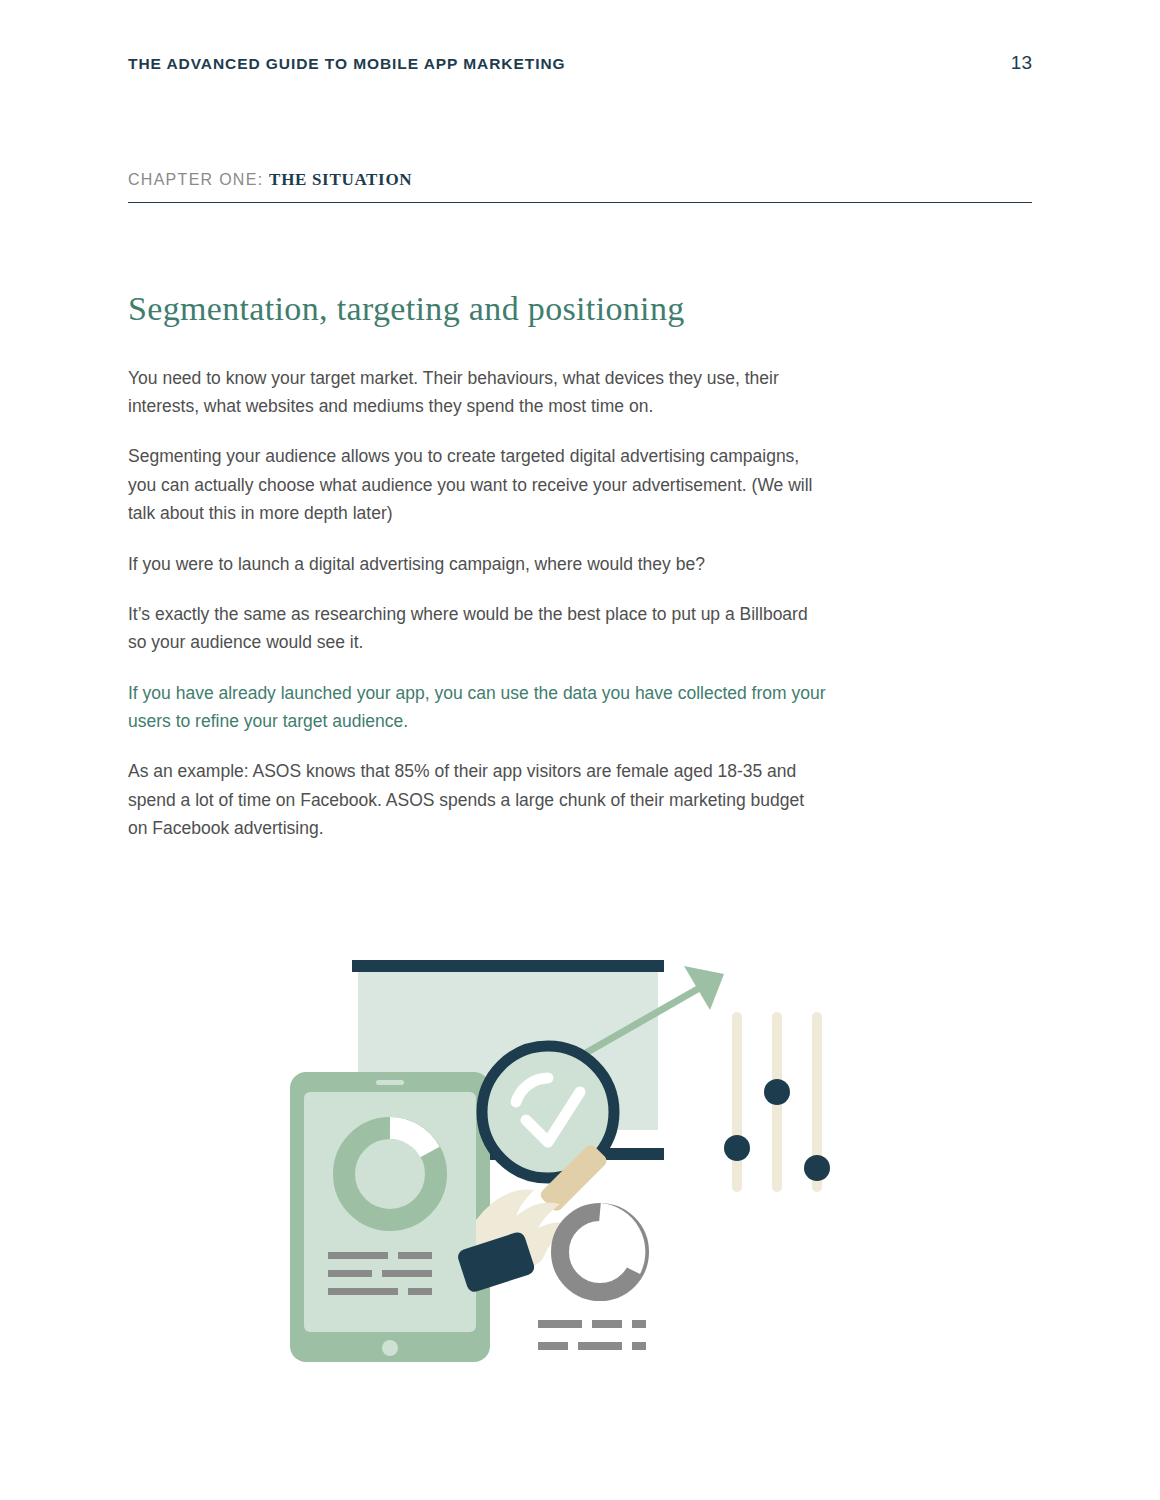The Advanced Guide to Mobile App Marketing 13
Chapter One: The Situation
Segmentation, targeting and positioning
You need to know your target market. Their behaviours, what devices they use, their interests, what websites and mediums they spend the most time on.
Segmenting your audience allows you to create targeted digital advertising campaigns, you can actually choose what audience you want to receive your advertisement. (We will talk about this in more depth later)
If you were to launch a digital advertising campaign, where would they be?
It’s exactly the same as researching where would be the best place to put up a Billboard so your audience would see it.
If you have already launched your app, you can use the data you have collected from your users to refine your target audience.
As an example: ASOS knows that 85% of their app visitors are female aged 18-35 and spend a lot of time on Facebook. ASOS spends a large chunk of their marketing budget on Facebook advertising.